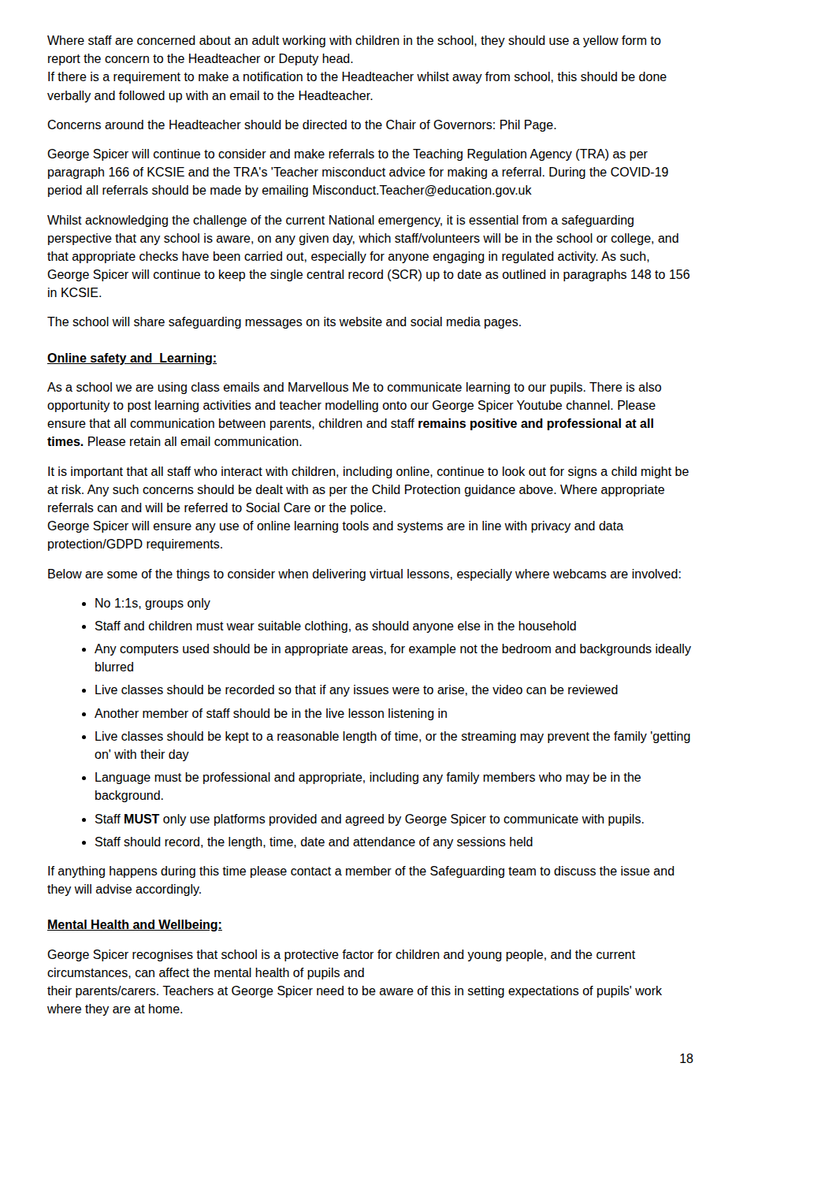Where staff are concerned about an adult working with children in the school, they should use a yellow form to report the concern to the Headteacher or Deputy head.
If there is a requirement to make a notification to the Headteacher whilst away from school, this should be done verbally and followed up with an email to the Headteacher.
Concerns around the Headteacher should be directed to the Chair of Governors: Phil Page.
George Spicer will continue to consider and make referrals to the Teaching Regulation Agency (TRA) as per paragraph 166 of KCSIE and the TRA's 'Teacher misconduct advice for making a referral. During the COVID-19 period all referrals should be made by emailing Misconduct.Teacher@education.gov.uk
Whilst acknowledging the challenge of the current National emergency, it is essential from a safeguarding perspective that any school is aware, on any given day, which staff/volunteers will be in the school or college, and that appropriate checks have been carried out, especially for anyone engaging in regulated activity. As such, George Spicer will continue to keep the single central record (SCR) up to date as outlined in paragraphs 148 to 156 in KCSIE.
The school will share safeguarding messages on its website and social media pages.
Online safety and Learning:
As a school we are using class emails and Marvellous Me to communicate learning to our pupils. There is also opportunity to post learning activities and teacher modelling onto our George Spicer Youtube channel. Please ensure that all communication between parents, children and staff remains positive and professional at all times. Please retain all email communication.
It is important that all staff who interact with children, including online, continue to look out for signs a child might be at risk. Any such concerns should be dealt with as per the Child Protection guidance above. Where appropriate referrals can and will be referred to Social Care or the police.
George Spicer will ensure any use of online learning tools and systems are in line with privacy and data protection/GDPD requirements.
Below are some of the things to consider when delivering virtual lessons, especially where webcams are involved:
No 1:1s, groups only
Staff and children must wear suitable clothing, as should anyone else in the household
Any computers used should be in appropriate areas, for example not the bedroom and backgrounds ideally blurred
Live classes should be recorded so that if any issues were to arise, the video can be reviewed
Another member of staff should be in the live lesson listening in
Live classes should be kept to a reasonable length of time, or the streaming may prevent the family 'getting on' with their day
Language must be professional and appropriate, including any family members who may be in the background.
Staff MUST only use platforms provided and agreed by George Spicer to communicate with pupils.
Staff should record, the length, time, date and attendance of any sessions held
If anything happens during this time please contact a member of the Safeguarding team to discuss the issue and they will advise accordingly.
Mental Health and Wellbeing:
George Spicer recognises that school is a protective factor for children and young people, and the current circumstances, can affect the mental health of pupils and
their parents/carers. Teachers at George Spicer need to be aware of this in setting expectations of pupils' work where they are at home.
18